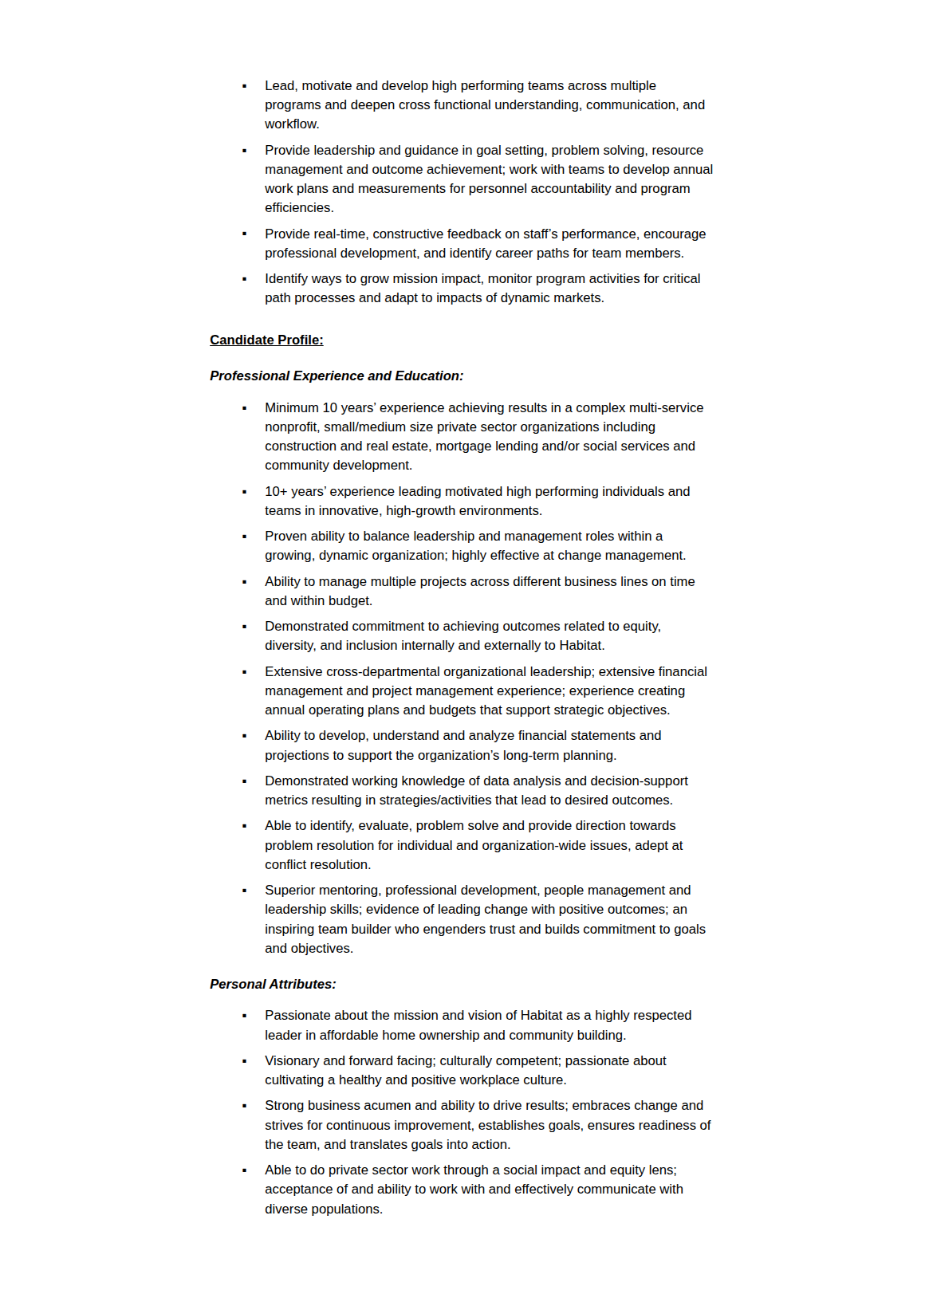Lead, motivate and develop high performing teams across multiple programs and deepen cross functional understanding, communication, and workflow.
Provide leadership and guidance in goal setting, problem solving, resource management and outcome achievement; work with teams to develop annual work plans and measurements for personnel accountability and program efficiencies.
Provide real-time, constructive feedback on staff’s performance, encourage professional development, and identify career paths for team members.
Identify ways to grow mission impact, monitor program activities for critical path processes and adapt to impacts of dynamic markets.
Candidate Profile:
Professional Experience and Education:
Minimum 10 years’ experience achieving results in a complex multi-service nonprofit, small/medium size private sector organizations including construction and real estate, mortgage lending and/or social services and community development.
10+ years’ experience leading motivated high performing individuals and teams in innovative, high-growth environments.
Proven ability to balance leadership and management roles within a growing, dynamic organization; highly effective at change management.
Ability to manage multiple projects across different business lines on time and within budget.
Demonstrated commitment to achieving outcomes related to equity, diversity, and inclusion internally and externally to Habitat.
Extensive cross-departmental organizational leadership; extensive financial management and project management experience; experience creating annual operating plans and budgets that support strategic objectives.
Ability to develop, understand and analyze financial statements and projections to support the organization’s long-term planning.
Demonstrated working knowledge of data analysis and decision-support metrics resulting in strategies/activities that lead to desired outcomes.
Able to identify, evaluate, problem solve and provide direction towards problem resolution for individual and organization-wide issues, adept at conflict resolution.
Superior mentoring, professional development, people management and leadership skills; evidence of leading change with positive outcomes; an inspiring team builder who engenders trust and builds commitment to goals and objectives.
Personal Attributes:
Passionate about the mission and vision of Habitat as a highly respected leader in affordable home ownership and community building.
Visionary and forward facing; culturally competent; passionate about cultivating a healthy and positive workplace culture.
Strong business acumen and ability to drive results; embraces change and strives for continuous improvement, establishes goals, ensures readiness of the team, and translates goals into action.
Able to do private sector work through a social impact and equity lens; acceptance of and ability to work with and effectively communicate with diverse populations.